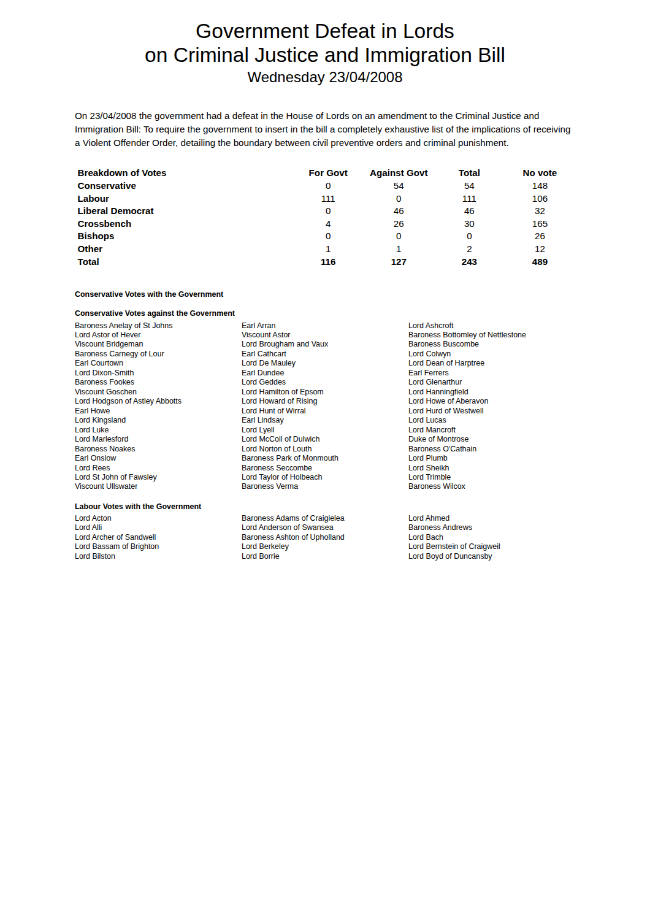Government Defeat in Lords
on Criminal Justice and Immigration Bill
Wednesday 23/04/2008
On 23/04/2008 the government had a defeat in the House of Lords on an amendment to the Criminal Justice and Immigration Bill: To require the government to insert in the bill a completely exhaustive list of the implications of receiving a Violent Offender Order, detailing the boundary between civil preventive orders and criminal punishment.
| Breakdown of Votes | For Govt | Against Govt | Total | No vote |
| --- | --- | --- | --- | --- |
| Conservative | 0 | 54 | 54 | 148 |
| Labour | 111 | 0 | 111 | 106 |
| Liberal Democrat | 0 | 46 | 46 | 32 |
| Crossbench | 4 | 26 | 30 | 165 |
| Bishops | 0 | 0 | 0 | 26 |
| Other | 1 | 1 | 2 | 12 |
| Total | 116 | 127 | 243 | 489 |
Conservative Votes with the Government
Conservative Votes against the Government
| Baroness Anelay of St Johns | Earl Arran | Lord Ashcroft |
| Lord Astor of Hever | Viscount Astor | Baroness Bottomley of Nettlestone |
| Viscount Bridgeman | Lord Brougham and Vaux | Baroness Buscombe |
| Baroness Carnegy of Lour | Earl Cathcart | Lord Colwyn |
| Earl Courtown | Lord De Mauley | Lord Dean of Harptree |
| Lord Dixon-Smith | Earl Dundee | Earl Ferrers |
| Baroness Fookes | Lord Geddes | Lord Glenarthur |
| Viscount Goschen | Lord Hamilton of Epsom | Lord Hanningfield |
| Lord Hodgson of Astley Abbotts | Lord Howard of Rising | Lord Howe of Aberavon |
| Earl Howe | Lord Hunt of Wirral | Lord Hurd of Westwell |
| Lord Kingsland | Earl Lindsay | Lord Lucas |
| Lord Luke | Lord Lyell | Lord Mancroft |
| Lord Marlesford | Lord McColl of Dulwich | Duke of Montrose |
| Baroness Noakes | Lord Norton of Louth | Baroness O'Cathain |
| Earl Onslow | Baroness Park of Monmouth | Lord Plumb |
| Lord Rees | Baroness Seccombe | Lord Sheikh |
| Lord St John of Fawsley | Lord Taylor of Holbeach | Lord Trimble |
| Viscount Ullswater | Baroness Verma | Baroness Wilcox |
Labour Votes with the Government
| Lord Acton | Baroness Adams of Craigielea | Lord Ahmed |
| Lord Alli | Lord Anderson of Swansea | Baroness Andrews |
| Lord Archer of Sandwell | Baroness Ashton of Upholland | Lord Bach |
| Lord Bassam of Brighton | Lord Berkeley | Lord Bernstein of Craigweil |
| Lord Bilston | Lord Borrie | Lord Boyd of Duncansby |